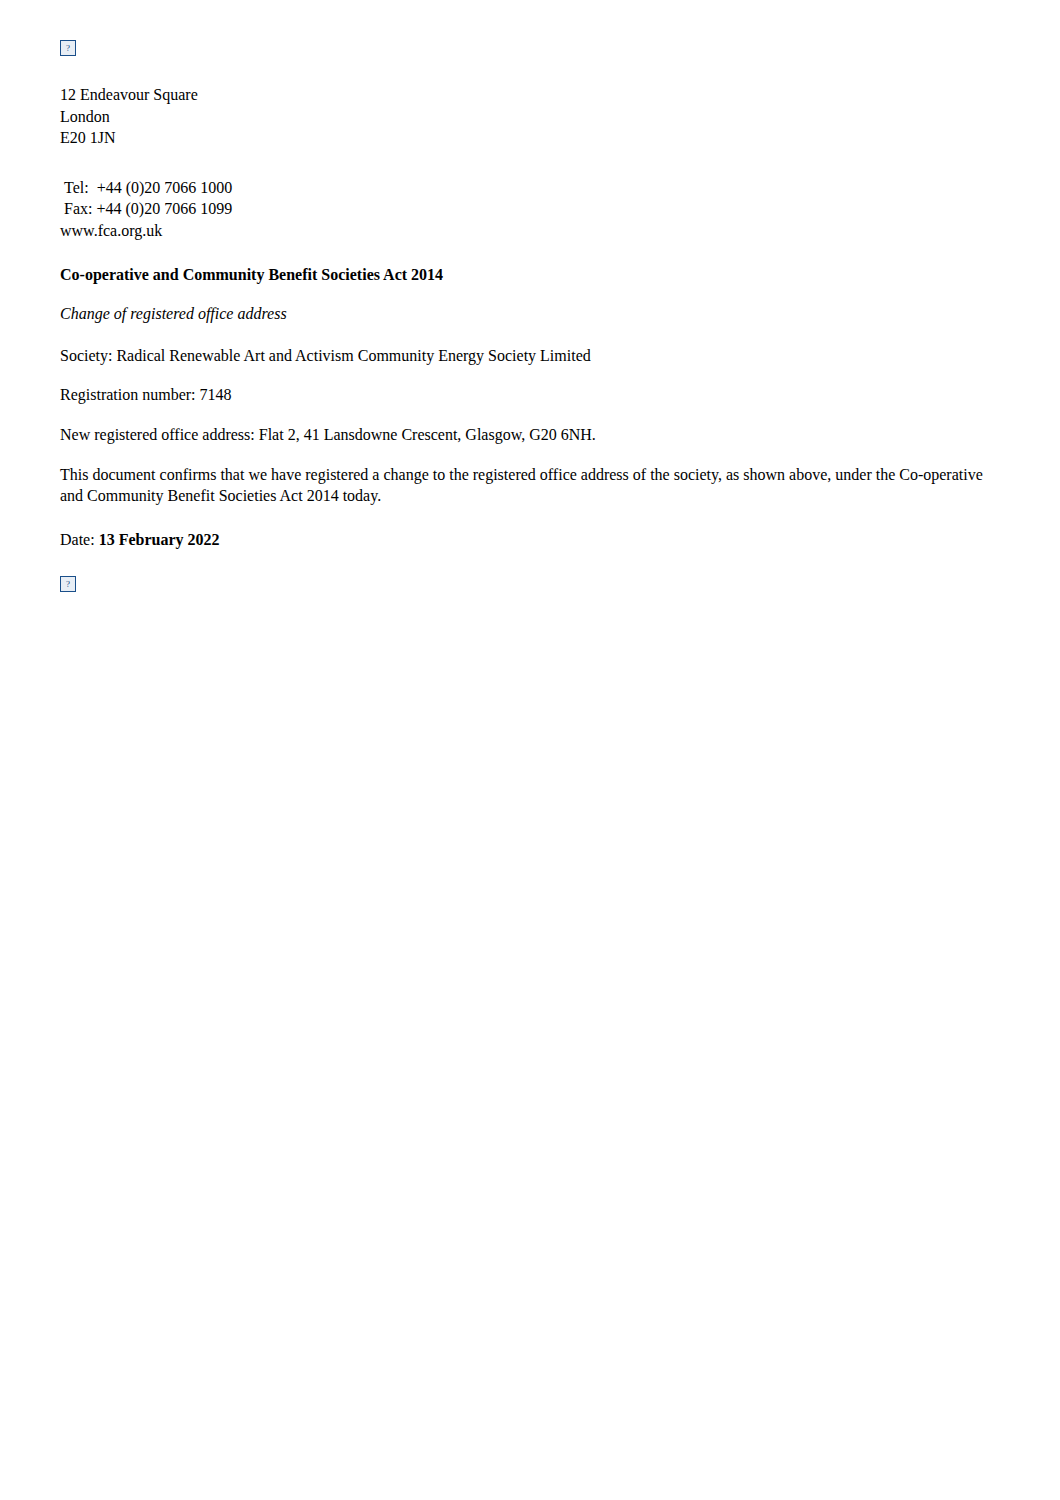?
12 Endeavour Square
London
E20 1JN
Tel: +44 (0)20 7066 1000
Fax: +44 (0)20 7066 1099
www.fca.org.uk
Co-operative and Community Benefit Societies Act 2014
Change of registered office address
Society: Radical Renewable Art and Activism Community Energy Society Limited
Registration number: 7148
New registered office address: Flat 2, 41 Lansdowne Crescent, Glasgow, G20 6NH.
This document confirms that we have registered a change to the registered office address of the society, as shown above, under the Co-operative and Community Benefit Societies Act 2014 today.
Date: 13 February 2022
?